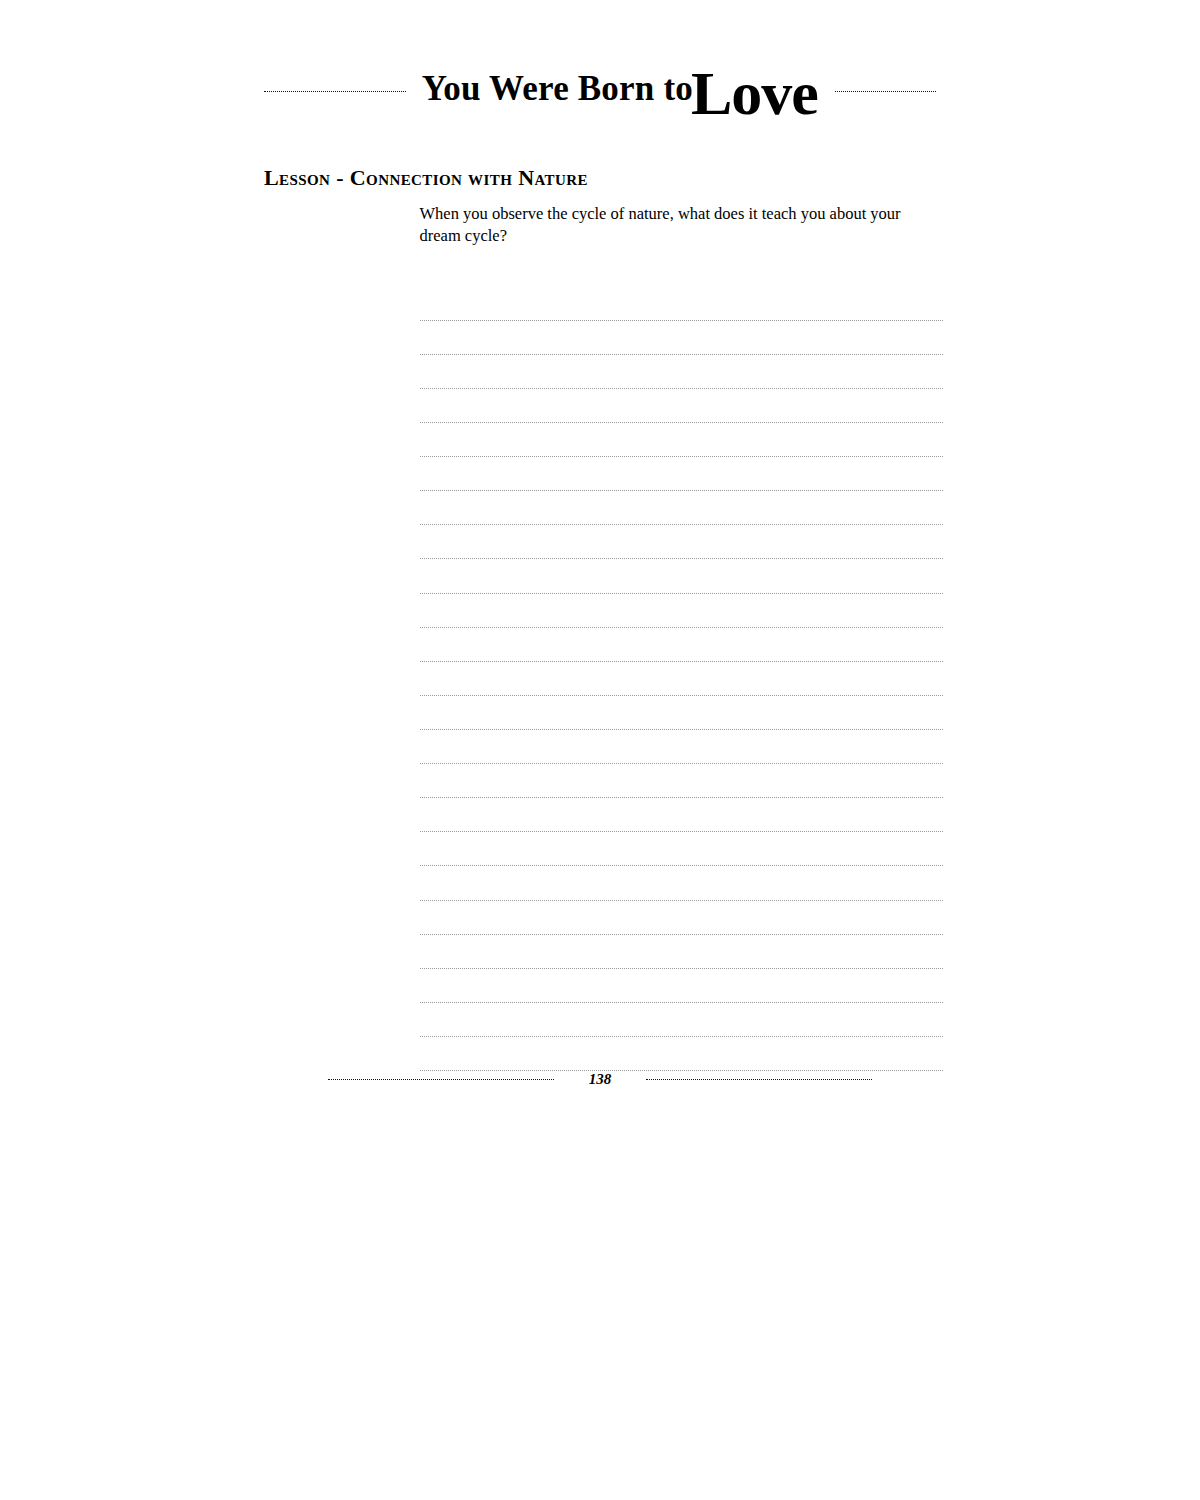You Were Born to Love
LESSON - CONNECTION WITH NATURE
When you observe the cycle of nature, what does it teach you about your dream cycle?
138